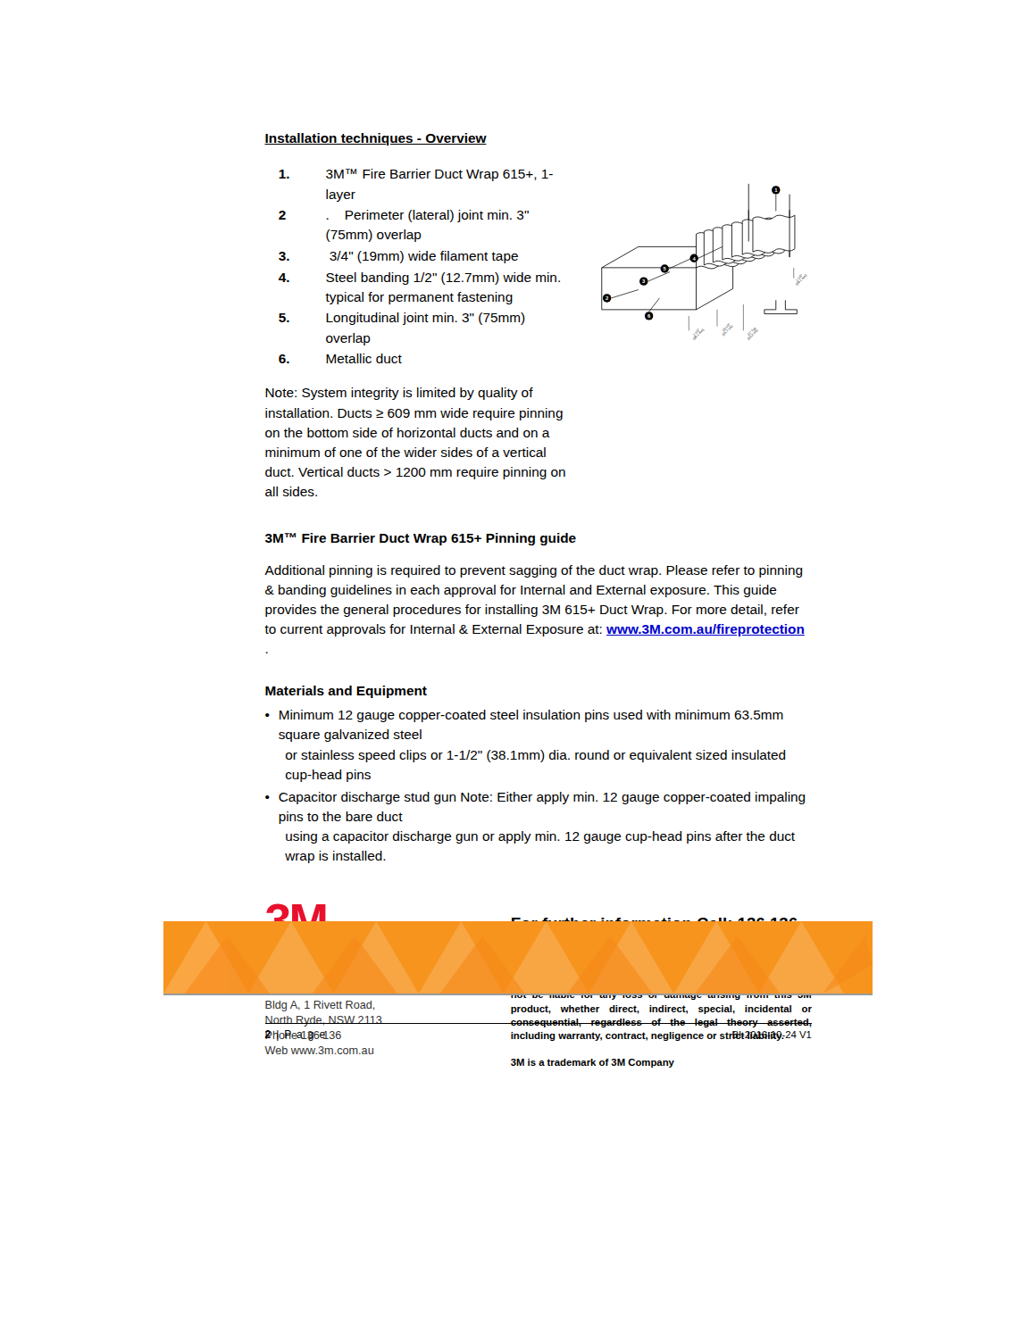Installation techniques - Overview
1. 3M™ Fire Barrier Duct Wrap 615+, 1-layer
2. Perimeter (lateral) joint min. 3" (75mm) overlap
3. 3/4" (19mm) wide filament tape
4. Steel banding 1/2" (12.7mm) wide min. typical for permanent fastening
5. Longitudinal joint min. 3" (75mm) overlap
6. Metallic duct
Note: System integrity is limited by quality of installation. Ducts ≥ 609 mm wide require pinning on the bottom side of horizontal ducts and on a minimum of one of the wider sides of a vertical duct. Vertical ducts > 1200 mm require pinning on all sides.
1 4 5 3 2 6 1-1/2" (38.1 mm) 1-1/2" (38.1 mm) 10-1/2" (26.7 cm) 21" Typ (53.3 cm)
3M™ Fire Barrier Duct Wrap 615+ Pinning guide
Additional pinning is required to prevent sagging of the duct wrap. Please refer to pinning & banding guidelines in each approval for Internal and External exposure. This guide provides the general procedures for installing 3M 615+ Duct Wrap. For more detail, refer to current approvals for Internal & External Exposure at: www.3M.com.au/fireprotection .
Materials and Equipment
Minimum 12 gauge copper-coated steel insulation pins used with minimum 63.5mm square galvanized steelor stainless speed clips or 1-1/2" (38.1mm) dia. round or equivalent sized insulated cup-head pins
Capacitor discharge stud gun Note: Either apply min. 12 gauge copper-coated impaling pins to the bare ductusing a capacitor discharge gun or apply min. 12 gauge cup-head pins after the duct wrap is installed.
3M
3M Industrial Adhesives and
Tapes Division
3M Australia Ltd
Bldg A, 1 Rivett Road,
North Ryde, NSW 2113
Phone 136 136
Web www.3m.com.au
For further information Call: 136 136
User is responsible for determining whether the 3M product is fit for a particular purpose and suitable for user’s application. Limitation of Liability. Except where prohibited by law, 3M will not be liable for any loss or damage arising from this 3M product, whether direct, indirect, special, incidental or consequential, regardless of the legal theory asserted, including warranty, contract, negligence or strict liability.
3M is a trademark of 3M Company
2 | P a g e
BI-2016-10-24 V1